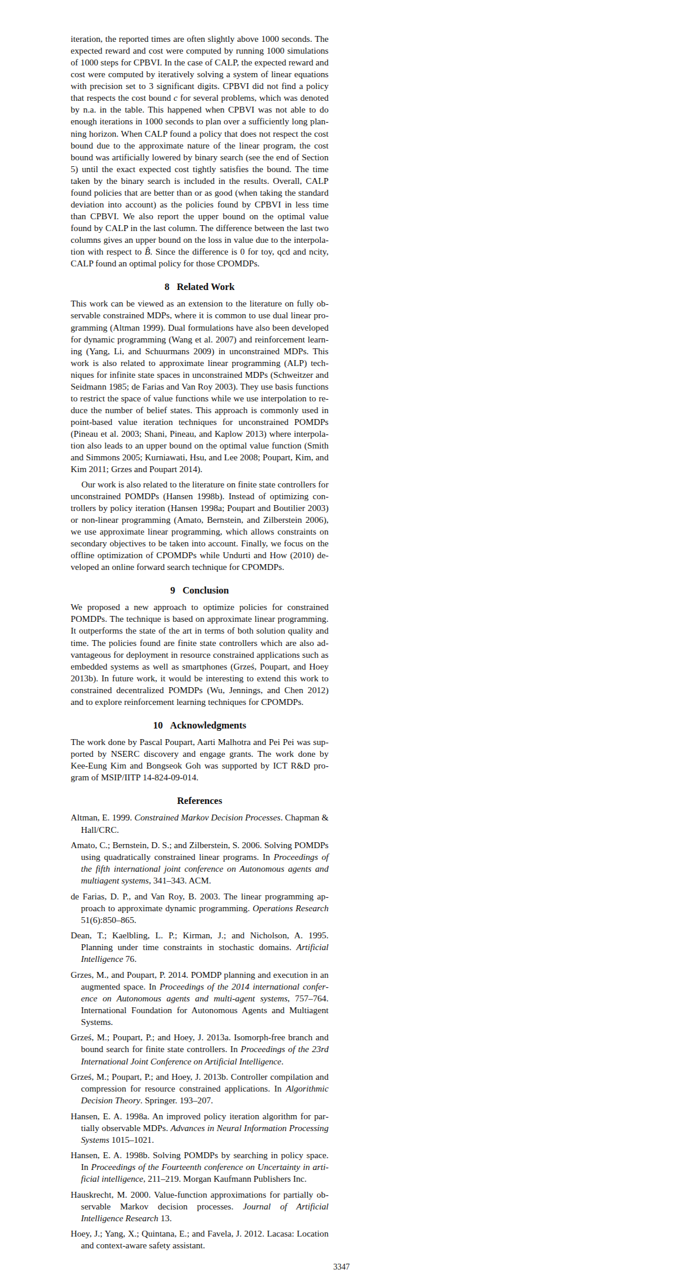iteration, the reported times are often slightly above 1000 seconds. The expected reward and cost were computed by running 1000 simulations of 1000 steps for CPBVI. In the case of CALP, the expected reward and cost were computed by iteratively solving a system of linear equations with precision set to 3 significant digits. CPBVI did not find a policy that respects the cost bound c for several problems, which was denoted by n.a. in the table. This happened when CPBVI was not able to do enough iterations in 1000 seconds to plan over a sufficiently long planning horizon. When CALP found a policy that does not respect the cost bound due to the approximate nature of the linear program, the cost bound was artificially lowered by binary search (see the end of Section 5) until the exact expected cost tightly satisfies the bound. The time taken by the binary search is included in the results. Overall, CALP found policies that are better than or as good (when taking the standard deviation into account) as the policies found by CPBVI in less time than CPBVI. We also report the upper bound on the optimal value found by CALP in the last column. The difference between the last two columns gives an upper bound on the loss in value due to the interpolation with respect to B̂. Since the difference is 0 for toy, qcd and ncity, CALP found an optimal policy for those CPOMDPs.
8 Related Work
This work can be viewed as an extension to the literature on fully observable constrained MDPs, where it is common to use dual linear programming (Altman 1999). Dual formulations have also been developed for dynamic programming (Wang et al. 2007) and reinforcement learning (Yang, Li, and Schuurmans 2009) in unconstrained MDPs. This work is also related to approximate linear programming (ALP) techniques for infinite state spaces in unconstrained MDPs (Schweitzer and Seidmann 1985; de Farias and Van Roy 2003). They use basis functions to restrict the space of value functions while we use interpolation to reduce the number of belief states. This approach is commonly used in point-based value iteration techniques for unconstrained POMDPs (Pineau et al. 2003; Shani, Pineau, and Kaplow 2013) where interpolation also leads to an upper bound on the optimal value function (Smith and Simmons 2005; Kurniawati, Hsu, and Lee 2008; Poupart, Kim, and Kim 2011; Grzes and Poupart 2014).
Our work is also related to the literature on finite state controllers for unconstrained POMDPs (Hansen 1998b). Instead of optimizing controllers by policy iteration (Hansen 1998a; Poupart and Boutilier 2003) or non-linear programming (Amato, Bernstein, and Zilberstein 2006), we use approximate linear programming, which allows constraints on secondary objectives to be taken into account. Finally, we focus on the offline optimization of CPOMDPs while Undurti and How (2010) developed an online forward search technique for CPOMDPs.
9 Conclusion
We proposed a new approach to optimize policies for constrained POMDPs. The technique is based on approximate linear programming. It outperforms the state of the art in terms of both solution quality and time. The policies found are finite state controllers which are also advantageous for deployment in resource constrained applications such as embedded systems as well as smartphones (Grześ, Poupart, and Hoey 2013b). In future work, it would be interesting to extend this work to constrained decentralized POMDPs (Wu, Jennings, and Chen 2012) and to explore reinforcement learning techniques for CPOMDPs.
10 Acknowledgments
The work done by Pascal Poupart, Aarti Malhotra and Pei Pei was supported by NSERC discovery and engage grants. The work done by Kee-Eung Kim and Bongseok Goh was supported by ICT R&D program of MSIP/IITP 14-824-09-014.
References
Altman, E. 1999. Constrained Markov Decision Processes. Chapman & Hall/CRC.
Amato, C.; Bernstein, D. S.; and Zilberstein, S. 2006. Solving POMDPs using quadratically constrained linear programs. In Proceedings of the fifth international joint conference on Autonomous agents and multiagent systems, 341–343. ACM.
de Farias, D. P., and Van Roy, B. 2003. The linear programming approach to approximate dynamic programming. Operations Research 51(6):850–865.
Dean, T.; Kaelbling, L. P.; Kirman, J.; and Nicholson, A. 1995. Planning under time constraints in stochastic domains. Artificial Intelligence 76.
Grzes, M., and Poupart, P. 2014. POMDP planning and execution in an augmented space. In Proceedings of the 2014 international conference on Autonomous agents and multi-agent systems, 757–764. International Foundation for Autonomous Agents and Multiagent Systems.
Grześ, M.; Poupart, P.; and Hoey, J. 2013a. Isomorph-free branch and bound search for finite state controllers. In Proceedings of the 23rd International Joint Conference on Artificial Intelligence.
Grześ, M.; Poupart, P.; and Hoey, J. 2013b. Controller compilation and compression for resource constrained applications. In Algorithmic Decision Theory. Springer. 193–207.
Hansen, E. A. 1998a. An improved policy iteration algorithm for partially observable MDPs. Advances in Neural Information Processing Systems 1015–1021.
Hansen, E. A. 1998b. Solving POMDPs by searching in policy space. In Proceedings of the Fourteenth conference on Uncertainty in artificial intelligence, 211–219. Morgan Kaufmann Publishers Inc.
Hauskrecht, M. 2000. Value-function approximations for partially observable Markov decision processes. Journal of Artificial Intelligence Research 13.
Hoey, J.; Yang, X.; Quintana, E.; and Favela, J. 2012. Lacasa: Location and context-aware safety assistant.
3347